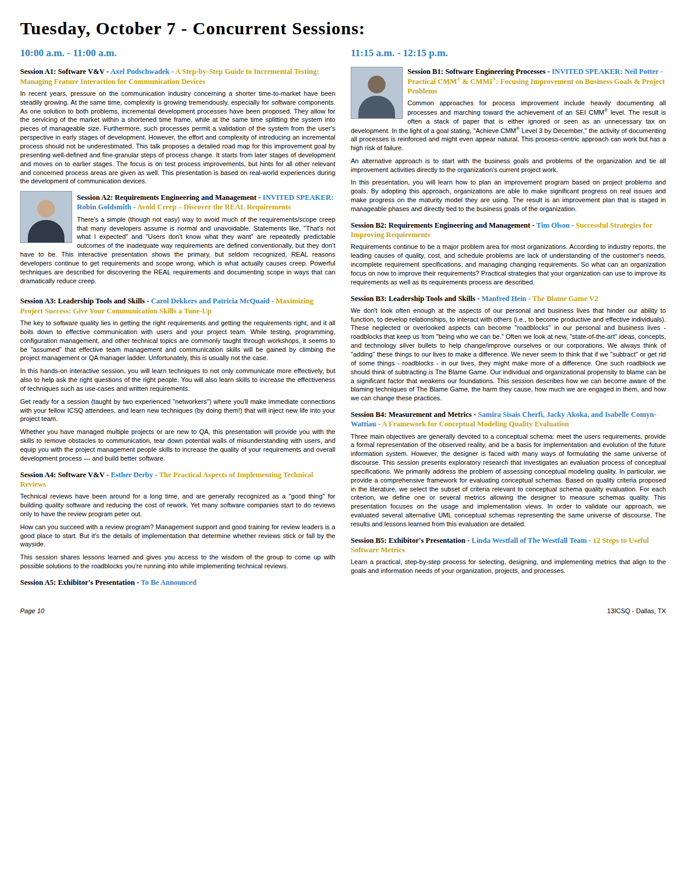Tuesday, October 7 - Concurrent Sessions:
10:00 a.m. - 11:00 a.m.
Session A1: Software V&V - Axel Podschwadek - A Step-by-Step Guide to Incremental Testing: Managing Feature Interaction for Communication Devices
In recent years, pressure on the communication industry concerning a shorter time-to-market have been steadily growing. At the same time, complexity is growing tremendously, especially for software components. As one solution to both problems, incremental development processes have been proposed. They allow for the servicing of the market within a shortened time frame, while at the same time splitting the system into pieces of manageable size. Furthermore, such processes permit a validation of the system from the user's perspective in early stages of development. However, the effort and complexity of introducing an incremental process should not be underestimated. This talk proposes a detailed road map for this improvement goal by presenting well-defined and fine-granular steps of process change. It starts from later stages of development and moves on to earlier stages. The focus is on test process improvements, but hints for all other relevant and concerned process areas are given as well. This presentation is based on real-world experiences during the development of communication devices.
Session A2: Requirements Engineering and Management - INVITED SPEAKER: Robin Goldsmith - Avoid Creep – Discover the REAL Requirements
There's a simple (though not easy) way to avoid much of the requirements/scope creep that many developers assume is normal and unavoidable. Statements like, "That's not what I expected" and "Users don't know what they want" are repeatedly predictable outcomes of the inadequate way requirements are defined conventionally, but they don't have to be. This interactive presentation shows the primary, but seldom recognized, REAL reasons developers continue to get requirements and scope wrong, which is what actually causes creep. Powerful techniques are described for discovering the REAL requirements and documenting scope in ways that can dramatically reduce creep.
Session A3: Leadership Tools and Skills - Carol Dekkers and Patricia McQuaid - Maximizing Project Success: Give Your Communication Skills a Tune-Up
The key to software quality lies in getting the right requirements and getting the requirements right, and it all boils down to effective communication with users and your project team. While testing, programming, configuration management, and other technical topics are commonly taught through workshops, it seems to be "assumed" that effective team management and communication skills will be gained by climbing the project management or QA manager ladder. Unfortunately, this is usually not the case.
In this hands-on interactive session, you will learn techniques to not only communicate more effectively, but also to help ask the right questions of the right people. You will also learn skills to increase the effectiveness of techniques such as use-cases and written requirements.
Get ready for a session (taught by two experienced "networkers") where you'll make immediate connections with your fellow ICSQ attendees, and learn new techniques (by doing them!) that will inject new life into your project team.
Whether you have managed multiple projects or are new to QA, this presentation will provide you with the skills to remove obstacles to communication, tear down potential walls of misunderstanding with users, and equip you with the project management people skills to increase the quality of your requirements and overall development process — and build better software.
Session A4: Software V&V - Esther Derby - The Practical Aspects of Implementing Technical Reviews
Technical reviews have been around for a long time, and are generally recognized as a "good thing" for building quality software and reducing the cost of rework. Yet many software companies start to do reviews only to have the review program peter out.
How can you succeed with a review program? Management support and good training for review leaders is a good place to start. But it's the details of implementation that determine whether reviews stick or fall by the wayside.
This session shares lessons learned and gives you access to the wisdom of the group to come up with possible solutions to the roadblocks you're running into while implementing technical reviews.
Session A5: Exhibitor's Presentation - To Be Announced
11:15 a.m. - 12:15 p.m.
Session B1: Software Engineering Processes - INVITED SPEAKER: Neil Potter - Practical CMM® & CMMI®: Focusing Improvement on Business Goals & Project Problems
Common approaches for process improvement include heavily documenting all processes and marching toward the achievement of an SEI CMM® level. The result is often a stack of paper that is either ignored or seen as an unnecessary tax on development. In the light of a goal stating, "Achieve CMM® Level 3 by December," the activity of documenting all processes is reinforced and might even appear natural. This process-centric approach can work but has a high risk of failure.
An alternative approach is to start with the business goals and problems of the organization and tie all improvement activities directly to the organization's current project work.
In this presentation, you will learn how to plan an improvement program based on project problems and goals. By adopting this approach, organizations are able to make significant progress on real issues and make progress on the maturity model they are using. The result is an improvement plan that is staged in manageable phases and directly tied to the business goals of the organization.
Session B2: Requirements Engineering and Management - Tim Olson - Successful Strategies for Improving Requirements
Requirements continue to be a major problem area for most organizations. According to industry reports, the leading causes of quality, cost, and schedule problems are lack of understanding of the customer's needs, incomplete requirement specifications, and managing changing requirements. So what can an organization focus on now to improve their requirements? Practical strategies that your organization can use to improve its requirements as well as its requirements process are described.
Session B3: Leadership Tools and Skills - Manfred Hein - The Blame Game V2
We don't look often enough at the aspects of our personal and business lives that hinder our ability to function, to develop relationships, to interact with others (i.e., to become productive and effective individuals). These neglected or overlooked aspects can become "roadblocks" in our personal and business lives - roadblocks that keep us from "being who we can be." Often we look at new, "state-of-the-art" ideas, concepts, and technology silver bullets to help change/improve ourselves or our corporations. We always think of "adding" these things to our lives to make a difference. We never seem to think that if we "subtract" or get rid of some things - roadblocks - in our lives, they might make more of a difference. One such roadblock we should think of subtracting is The Blame Game. Our individual and organizational propensity to blame can be a significant factor that weakens our foundations. This session describes how we can become aware of the blaming techniques of The Blame Game, the harm they cause, how much we are engaged in them, and how we can change these practices.
Session B4: Measurement and Metrics - Samira Sisais Cherfi, Jacky Akoka, and Isabelle Comyn-Wattiau - A Framework for Conceptual Modeling Quality Evaluation
Three main objectives are generally devoted to a conceptual schema: meet the users requirements, provide a formal representation of the observed reality, and be a basis for implementation and evolution of the future information system. However, the designer is faced with many ways of formulating the same universe of discourse. This session presents exploratory research that investigates an evaluation process of conceptual specifications. We primarily address the problem of assessing conceptual modeling quality. In particular, we provide a comprehensive framework for evaluating conceptual schemas. Based on quality criteria proposed in the literature, we select the subset of criteria relevant to conceptual schema quality evaluation. For each criterion, we define one or several metrics allowing the designer to measure schemas quality. This presentation focuses on the usage and implementation views. In order to validate our approach, we evaluated several alternative UML conceptual schemas representing the same universe of discourse. The results and lessons learned from this evaluation are detailed.
Session B5: Exhibitor's Presentation - Linda Westfall of The Westfall Team - 12 Steps to Useful Software Metrics
Learn a practical, step-by-step process for selecting, designing, and implementing metrics that align to the goals and information needs of your organization, projects, and processes.
Page 10
13ICSQ - Dallas, TX